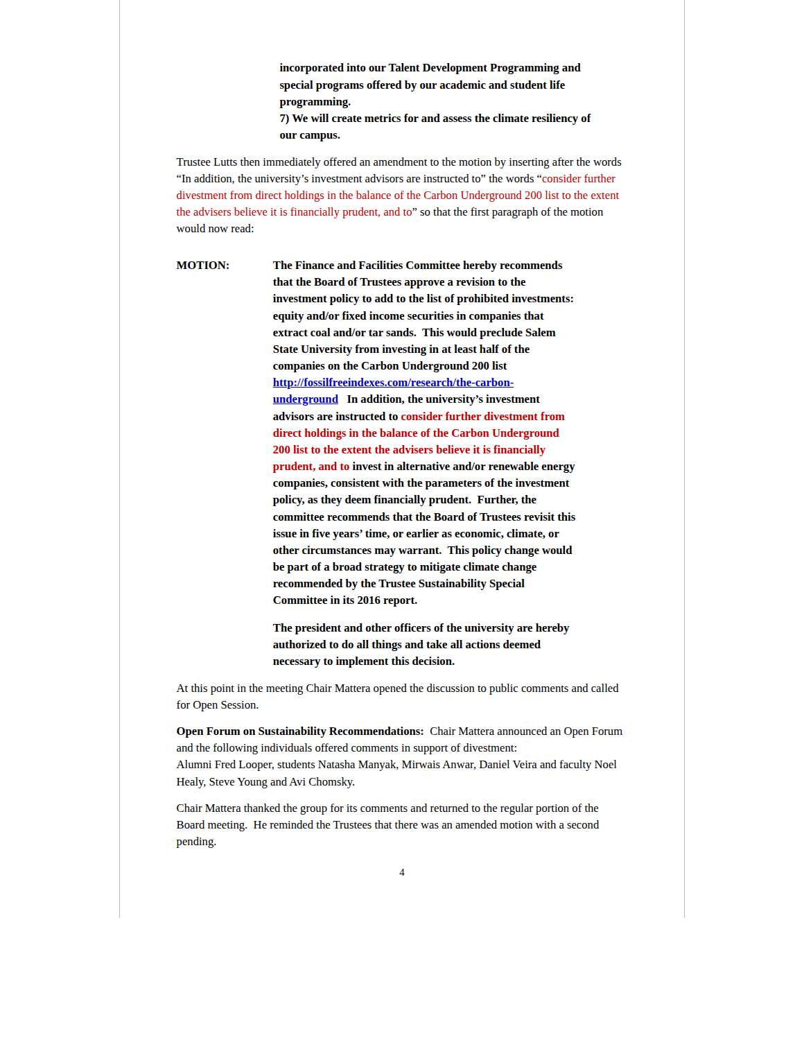incorporated into our Talent Development Programming and special programs offered by our academic and student life programming.
7) We will create metrics for and assess the climate resiliency of our campus.
Trustee Lutts then immediately offered an amendment to the motion by inserting after the words “In addition, the university’s investment advisors are instructed to” the words “consider further divestment from direct holdings in the balance of the Carbon Underground 200 list to the extent the advisers believe it is financially prudent, and to” so that the first paragraph of the motion would now read:
MOTION:
The Finance and Facilities Committee hereby recommends that the Board of Trustees approve a revision to the investment policy to add to the list of prohibited investments: equity and/or fixed income securities in companies that extract coal and/or tar sands. This would preclude Salem State University from investing in at least half of the companies on the Carbon Underground 200 list http://fossilfreeindexes.com/research/the-carbon-underground In addition, the university’s investment advisors are instructed to consider further divestment from direct holdings in the balance of the Carbon Underground 200 list to the extent the advisers believe it is financially prudent, and to invest in alternative and/or renewable energy companies, consistent with the parameters of the investment policy, as they deem financially prudent. Further, the committee recommends that the Board of Trustees revisit this issue in five years’ time, or earlier as economic, climate, or other circumstances may warrant. This policy change would be part of a broad strategy to mitigate climate change recommended by the Trustee Sustainability Special Committee in its 2016 report.
The president and other officers of the university are hereby authorized to do all things and take all actions deemed necessary to implement this decision.
At this point in the meeting Chair Mattera opened the discussion to public comments and called for Open Session.
Open Forum on Sustainability Recommendations: Chair Mattera announced an Open Forum and the following individuals offered comments in support of divestment:
Alumni Fred Looper, students Natasha Manyak, Mirwais Anwar, Daniel Veira and faculty Noel Healy, Steve Young and Avi Chomsky.
Chair Mattera thanked the group for its comments and returned to the regular portion of the Board meeting. He reminded the Trustees that there was an amended motion with a second pending.
4